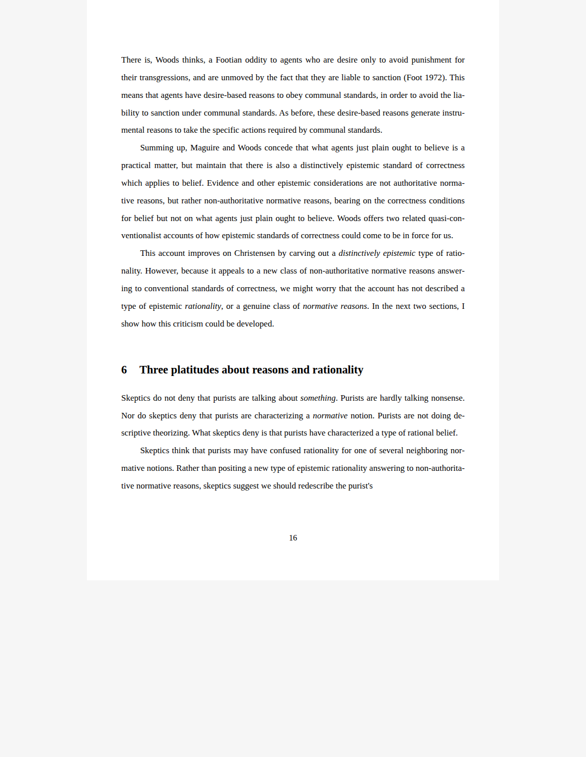There is, Woods thinks, a Footian oddity to agents who are desire only to avoid punishment for their transgressions, and are unmoved by the fact that they are liable to sanction (Foot 1972). This means that agents have desire-based reasons to obey communal standards, in order to avoid the liability to sanction under communal standards. As before, these desire-based reasons generate instrumental reasons to take the specific actions required by communal standards.
Summing up, Maguire and Woods concede that what agents just plain ought to believe is a practical matter, but maintain that there is also a distinctively epistemic standard of correctness which applies to belief. Evidence and other epistemic considerations are not authoritative normative reasons, but rather non-authoritative normative reasons, bearing on the correctness conditions for belief but not on what agents just plain ought to believe. Woods offers two related quasi-conventionalist accounts of how epistemic standards of correctness could come to be in force for us.
This account improves on Christensen by carving out a distinctively epistemic type of rationality. However, because it appeals to a new class of non-authoritative normative reasons answering to conventional standards of correctness, we might worry that the account has not described a type of epistemic rationality, or a genuine class of normative reasons. In the next two sections, I show how this criticism could be developed.
6 Three platitudes about reasons and rationality
Skeptics do not deny that purists are talking about something. Purists are hardly talking nonsense. Nor do skeptics deny that purists are characterizing a normative notion. Purists are not doing descriptive theorizing. What skeptics deny is that purists have characterized a type of rational belief.
Skeptics think that purists may have confused rationality for one of several neighboring normative notions. Rather than positing a new type of epistemic rationality answering to non-authoritative normative reasons, skeptics suggest we should redescribe the purist's
16